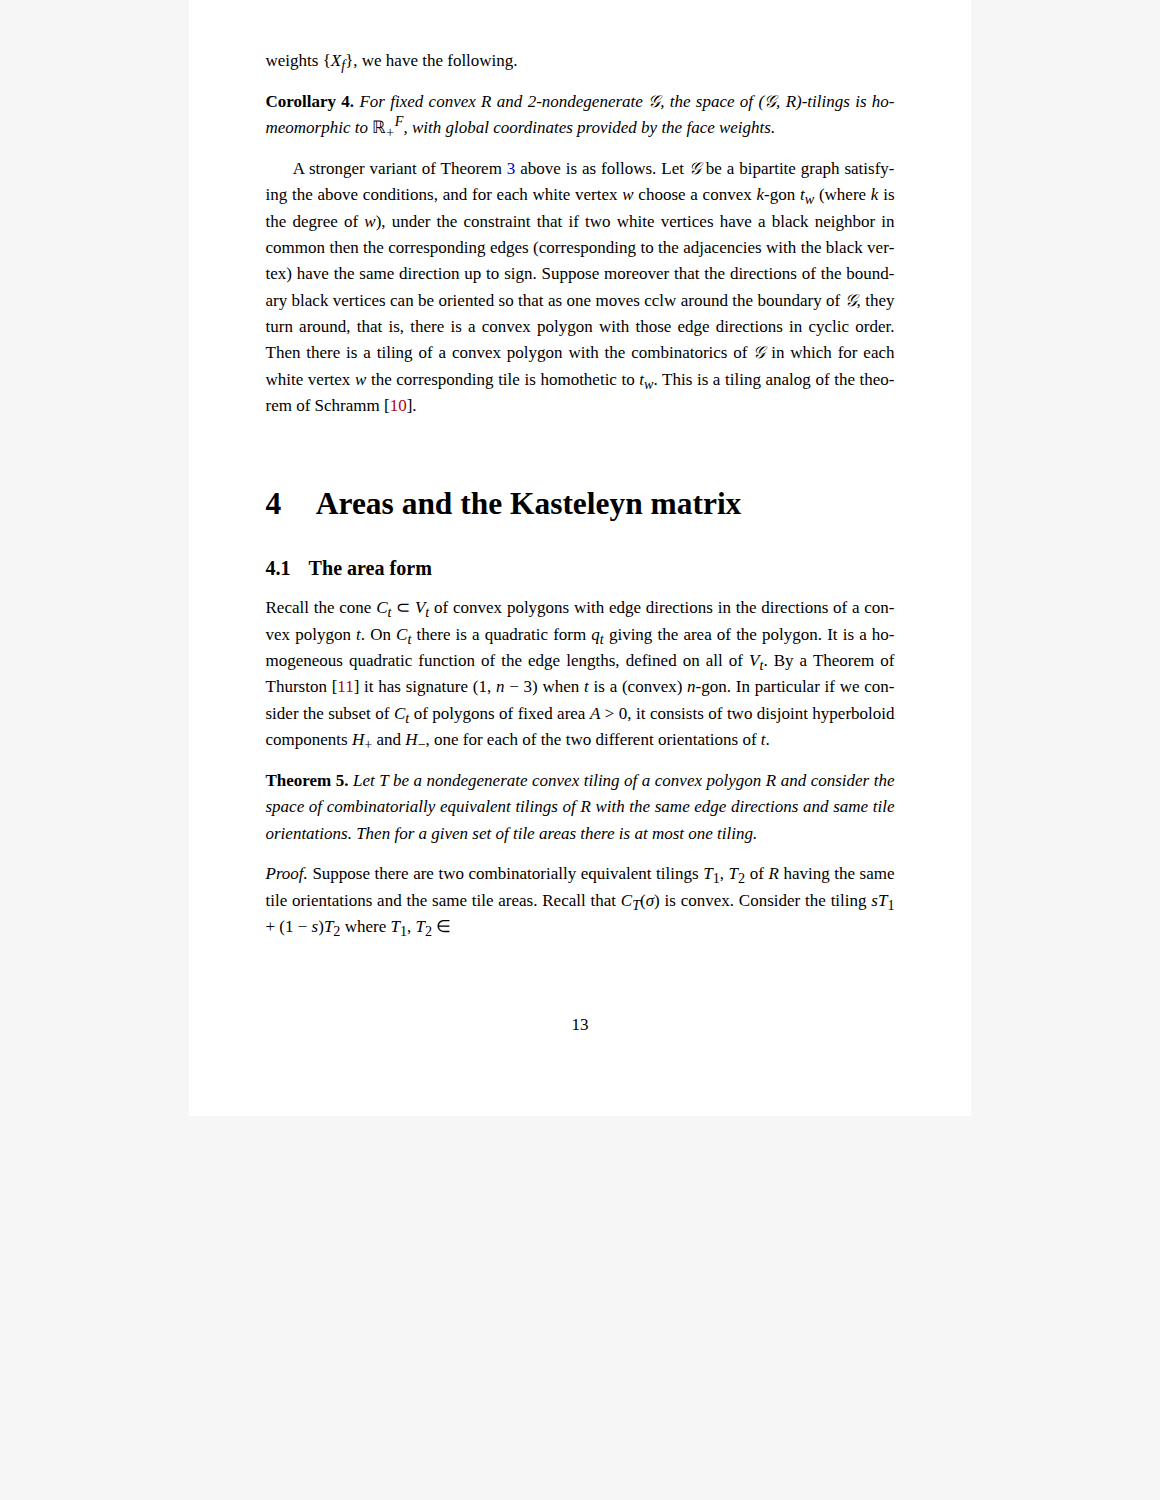weights {Xf}, we have the following.
Corollary 4. For fixed convex R and 2-nondegenerate 𝒢, the space of (𝒢, R)-tilings is homeomorphic to ℝ+F, with global coordinates provided by the face weights.
A stronger variant of Theorem 3 above is as follows. Let 𝒢 be a bipartite graph satisfying the above conditions, and for each white vertex w choose a convex k-gon tw (where k is the degree of w), under the constraint that if two white vertices have a black neighbor in common then the corresponding edges (corresponding to the adjacencies with the black vertex) have the same direction up to sign. Suppose moreover that the directions of the boundary black vertices can be oriented so that as one moves cclw around the boundary of 𝒢, they turn around, that is, there is a convex polygon with those edge directions in cyclic order. Then there is a tiling of a convex polygon with the combinatorics of 𝒢 in which for each white vertex w the corresponding tile is homothetic to tw. This is a tiling analog of the theorem of Schramm [10].
4 Areas and the Kasteleyn matrix
4.1 The area form
Recall the cone Ct ⊂ Vt of convex polygons with edge directions in the directions of a convex polygon t. On Ct there is a quadratic form qt giving the area of the polygon. It is a homogeneous quadratic function of the edge lengths, defined on all of Vt. By a Theorem of Thurston [11] it has signature (1, n − 3) when t is a (convex) n-gon. In particular if we consider the subset of Ct of polygons of fixed area A > 0, it consists of two disjoint hyperboloid components H+ and H−, one for each of the two different orientations of t.
Theorem 5. Let T be a nondegenerate convex tiling of a convex polygon R and consider the space of combinatorially equivalent tilings of R with the same edge directions and same tile orientations. Then for a given set of tile areas there is at most one tiling.
Proof. Suppose there are two combinatorially equivalent tilings T1, T2 of R having the same tile orientations and the same tile areas. Recall that CT(σ) is convex. Consider the tiling sT1 + (1 − s)T2 where T1, T2 ∈
13